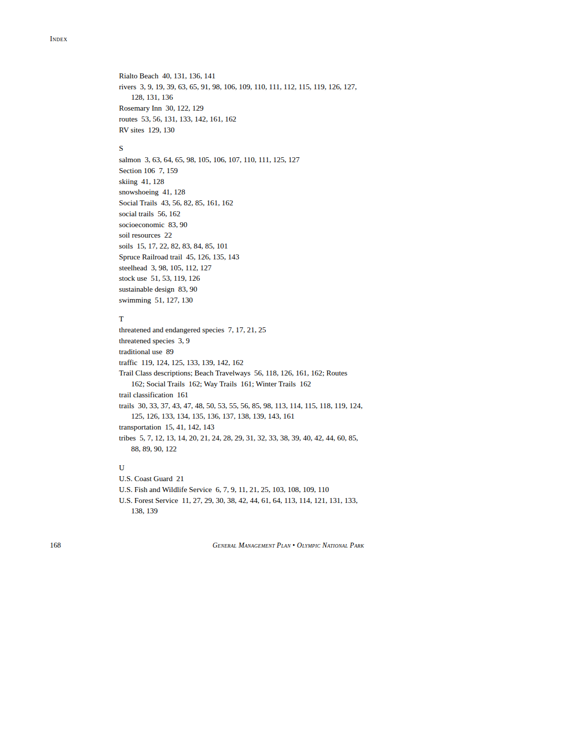Index
Rialto Beach 40, 131, 136, 141
rivers 3, 9, 19, 39, 63, 65, 91, 98, 106, 109, 110, 111, 112, 115, 119, 126, 127, 128, 131, 136
Rosemary Inn 30, 122, 129
routes 53, 56, 131, 133, 142, 161, 162
RV sites 129, 130
S
salmon 3, 63, 64, 65, 98, 105, 106, 107, 110, 111, 125, 127
Section 106 7, 159
skiing 41, 128
snowshoeing 41, 128
Social Trails 43, 56, 82, 85, 161, 162
social trails 56, 162
socioeconomic 83, 90
soil resources 22
soils 15, 17, 22, 82, 83, 84, 85, 101
Spruce Railroad trail 45, 126, 135, 143
steelhead 3, 98, 105, 112, 127
stock use 51, 53, 119, 126
sustainable design 83, 90
swimming 51, 127, 130
T
threatened and endangered species 7, 17, 21, 25
threatened species 3, 9
traditional use 89
traffic 119, 124, 125, 133, 139, 142, 162
Trail Class descriptions; Beach Travelways 56, 118, 126, 161, 162; Routes 162; Social Trails 162; Way Trails 161; Winter Trails 162
trail classification 161
trails 30, 33, 37, 43, 47, 48, 50, 53, 55, 56, 85, 98, 113, 114, 115, 118, 119, 124, 125, 126, 133, 134, 135, 136, 137, 138, 139, 143, 161
transportation 15, 41, 142, 143
tribes 5, 7, 12, 13, 14, 20, 21, 24, 28, 29, 31, 32, 33, 38, 39, 40, 42, 44, 60, 85, 88, 89, 90, 122
U
U.S. Coast Guard 21
U.S. Fish and Wildlife Service 6, 7, 9, 11, 21, 25, 103, 108, 109, 110
U.S. Forest Service 11, 27, 29, 30, 38, 42, 44, 61, 64, 113, 114, 121, 131, 133, 138, 139
168 General Management Plan • Olympic National Park